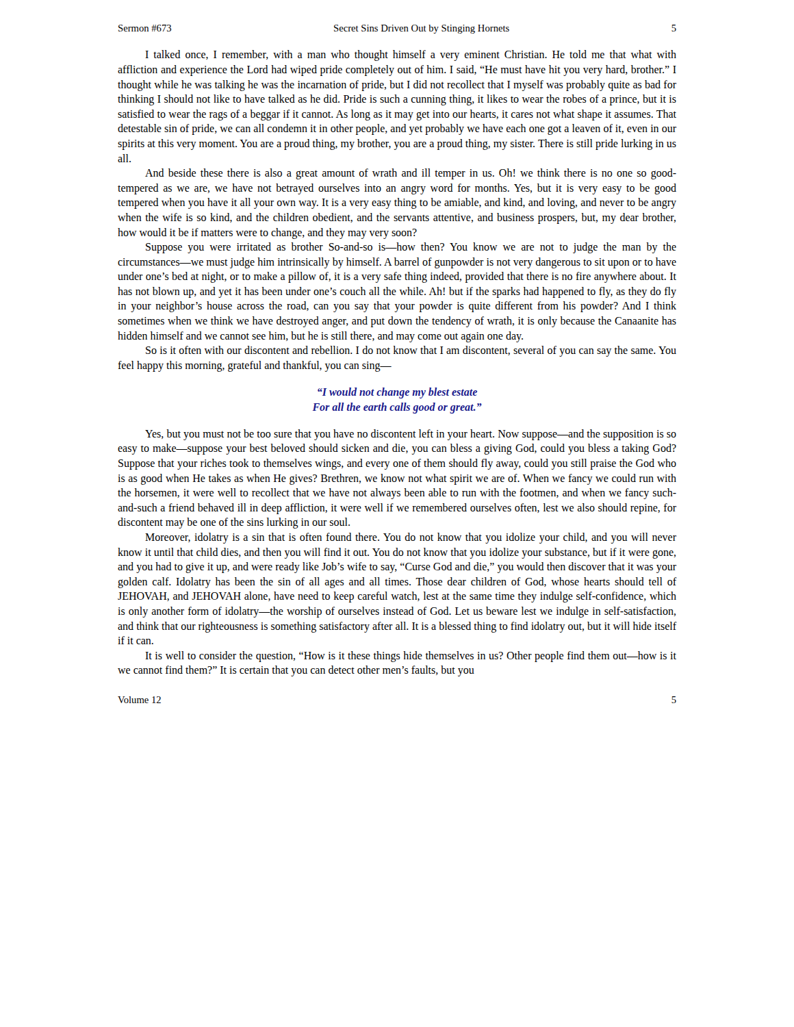Sermon #673 Secret Sins Driven Out by Stinging Hornets 5
I talked once, I remember, with a man who thought himself a very eminent Christian. He told me that what with affliction and experience the Lord had wiped pride completely out of him. I said, “He must have hit you very hard, brother.” I thought while he was talking he was the incarnation of pride, but I did not recollect that I myself was probably quite as bad for thinking I should not like to have talked as he did. Pride is such a cunning thing, it likes to wear the robes of a prince, but it is satisfied to wear the rags of a beggar if it cannot. As long as it may get into our hearts, it cares not what shape it assumes. That detestable sin of pride, we can all condemn it in other people, and yet probably we have each one got a leaven of it, even in our spirits at this very moment. You are a proud thing, my brother, you are a proud thing, my sister. There is still pride lurking in us all.
And beside these there is also a great amount of wrath and ill temper in us. Oh! we think there is no one so good-tempered as we are, we have not betrayed ourselves into an angry word for months. Yes, but it is very easy to be good tempered when you have it all your own way. It is a very easy thing to be amiable, and kind, and loving, and never to be angry when the wife is so kind, and the children obedient, and the servants attentive, and business prospers, but, my dear brother, how would it be if matters were to change, and they may very soon?
Suppose you were irritated as brother So-and-so is—how then? You know we are not to judge the man by the circumstances—we must judge him intrinsically by himself. A barrel of gunpowder is not very dangerous to sit upon or to have under one’s bed at night, or to make a pillow of, it is a very safe thing indeed, provided that there is no fire anywhere about. It has not blown up, and yet it has been under one’s couch all the while. Ah! but if the sparks had happened to fly, as they do fly in your neighbor’s house across the road, can you say that your powder is quite different from his powder? And I think sometimes when we think we have destroyed anger, and put down the tendency of wrath, it is only because the Canaanite has hidden himself and we cannot see him, but he is still there, and may come out again one day.
So is it often with our discontent and rebellion. I do not know that I am discontent, several of you can say the same. You feel happy this morning, grateful and thankful, you can sing—
“I would not change my blest estate
For all the earth calls good or great.”
Yes, but you must not be too sure that you have no discontent left in your heart. Now suppose—and the supposition is so easy to make—suppose your best beloved should sicken and die, you can bless a giving God, could you bless a taking God? Suppose that your riches took to themselves wings, and every one of them should fly away, could you still praise the God who is as good when He takes as when He gives? Brethren, we know not what spirit we are of. When we fancy we could run with the horsemen, it were well to recollect that we have not always been able to run with the footmen, and when we fancy such-and-such a friend behaved ill in deep affliction, it were well if we remembered ourselves often, lest we also should repine, for discontent may be one of the sins lurking in our soul.
Moreover, idolatry is a sin that is often found there. You do not know that you idolize your child, and you will never know it until that child dies, and then you will find it out. You do not know that you idolize your substance, but if it were gone, and you had to give it up, and were ready like Job’s wife to say, “Curse God and die,” you would then discover that it was your golden calf. Idolatry has been the sin of all ages and all times. Those dear children of God, whose hearts should tell of JEHOVAH, and JEHOVAH alone, have need to keep careful watch, lest at the same time they indulge self-confidence, which is only another form of idolatry—the worship of ourselves instead of God. Let us beware lest we indulge in self-satisfaction, and think that our righteousness is something satisfactory after all. It is a blessed thing to find idolatry out, but it will hide itself if it can.
It is well to consider the question, “How is it these things hide themselves in us? Other people find them out—how is it we cannot find them?” It is certain that you can detect other men’s faults, but you
Volume 12 5